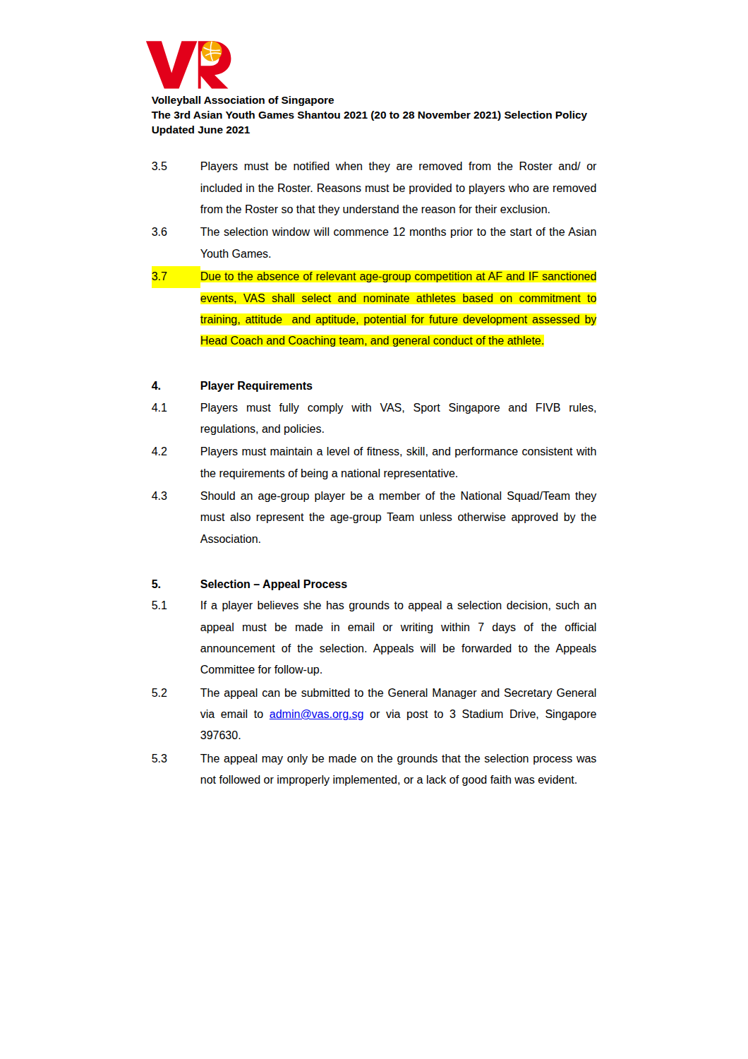Volleyball Association of Singapore
The 3rd Asian Youth Games Shantou 2021 (20 to 28 November 2021) Selection Policy
Updated June 2021
3.5 Players must be notified when they are removed from the Roster and/ or included in the Roster. Reasons must be provided to players who are removed from the Roster so that they understand the reason for their exclusion.
3.6 The selection window will commence 12 months prior to the start of the Asian Youth Games.
3.7 Due to the absence of relevant age-group competition at AF and IF sanctioned events, VAS shall select and nominate athletes based on commitment to training, attitude and aptitude, potential for future development assessed by Head Coach and Coaching team, and general conduct of the athlete.
4. Player Requirements
4.1 Players must fully comply with VAS, Sport Singapore and FIVB rules, regulations, and policies.
4.2 Players must maintain a level of fitness, skill, and performance consistent with the requirements of being a national representative.
4.3 Should an age-group player be a member of the National Squad/Team they must also represent the age-group Team unless otherwise approved by the Association.
5. Selection – Appeal Process
5.1 If a player believes she has grounds to appeal a selection decision, such an appeal must be made in email or writing within 7 days of the official announcement of the selection. Appeals will be forwarded to the Appeals Committee for follow-up.
5.2 The appeal can be submitted to the General Manager and Secretary General via email to admin@vas.org.sg or via post to 3 Stadium Drive, Singapore 397630.
5.3 The appeal may only be made on the grounds that the selection process was not followed or improperly implemented, or a lack of good faith was evident.